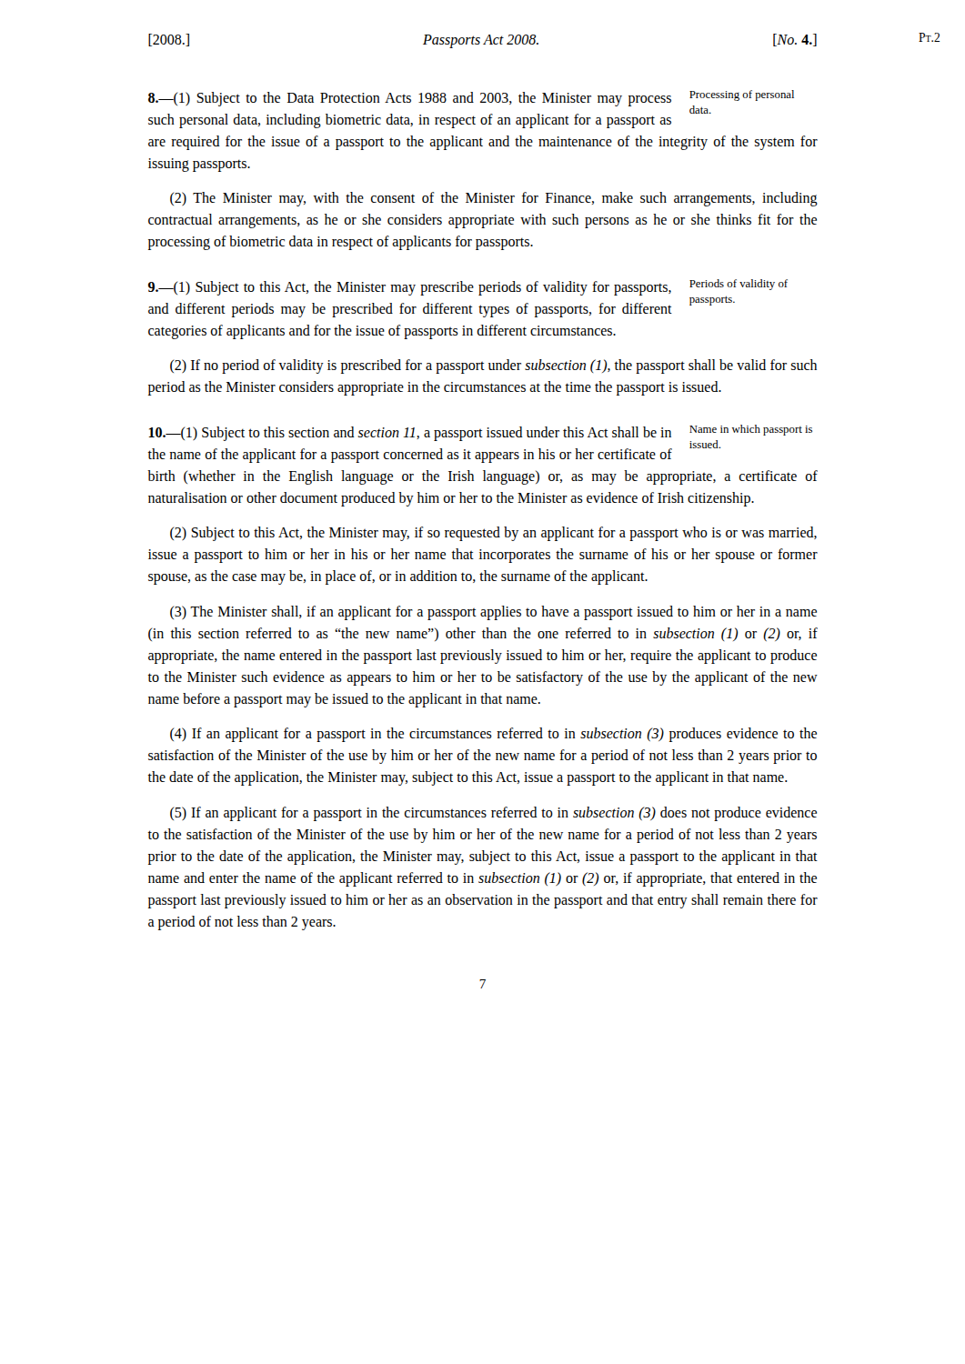Pt.2
[2008.] Passports Act 2008. [No. 4.]
Processing of personal data.
8.—(1) Subject to the Data Protection Acts 1988 and 2003, the Minister may process such personal data, including biometric data, in respect of an applicant for a passport as are required for the issue of a passport to the applicant and the maintenance of the integrity of the system for issuing passports.
(2) The Minister may, with the consent of the Minister for Finance, make such arrangements, including contractual arrangements, as he or she considers appropriate with such persons as he or she thinks fit for the processing of biometric data in respect of applicants for passports.
Periods of validity of passports.
9.—(1) Subject to this Act, the Minister may prescribe periods of validity for passports, and different periods may be prescribed for different types of passports, for different categories of applicants and for the issue of passports in different circumstances.
(2) If no period of validity is prescribed for a passport under subsection (1), the passport shall be valid for such period as the Minister considers appropriate in the circumstances at the time the passport is issued.
Name in which passport is issued.
10.—(1) Subject to this section and section 11, a passport issued under this Act shall be in the name of the applicant for a passport concerned as it appears in his or her certificate of birth (whether in the English language or the Irish language) or, as may be appropriate, a certificate of naturalisation or other document produced by him or her to the Minister as evidence of Irish citizenship.
(2) Subject to this Act, the Minister may, if so requested by an applicant for a passport who is or was married, issue a passport to him or her in his or her name that incorporates the surname of his or her spouse or former spouse, as the case may be, in place of, or in addition to, the surname of the applicant.
(3) The Minister shall, if an applicant for a passport applies to have a passport issued to him or her in a name (in this section referred to as “the new name”) other than the one referred to in subsection (1) or (2) or, if appropriate, the name entered in the passport last previously issued to him or her, require the applicant to produce to the Minister such evidence as appears to him or her to be satisfactory of the use by the applicant of the new name before a passport may be issued to the applicant in that name.
(4) If an applicant for a passport in the circumstances referred to in subsection (3) produces evidence to the satisfaction of the Minister of the use by him or her of the new name for a period of not less than 2 years prior to the date of the application, the Minister may, subject to this Act, issue a passport to the applicant in that name.
(5) If an applicant for a passport in the circumstances referred to in subsection (3) does not produce evidence to the satisfaction of the Minister of the use by him or her of the new name for a period of not less than 2 years prior to the date of the application, the Minister may, subject to this Act, issue a passport to the applicant in that name and enter the name of the applicant referred to in subsection (1) or (2) or, if appropriate, that entered in the passport last previously issued to him or her as an observation in the passport and that entry shall remain there for a period of not less than 2 years.
7